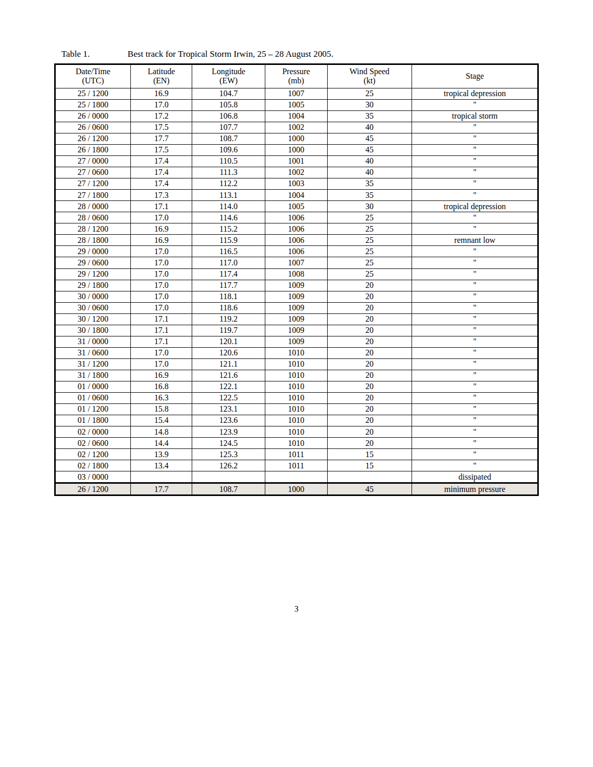Table 1. Best track for Tropical Storm Irwin, 25 – 28 August 2005.
| Date/Time (UTC) | Latitude (EN) | Longitude (EW) | Pressure (mb) | Wind Speed (kt) | Stage |
| --- | --- | --- | --- | --- | --- |
| 25 / 1200 | 16.9 | 104.7 | 1007 | 25 | tropical depression |
| 25 / 1800 | 17.0 | 105.8 | 1005 | 30 | " |
| 26 / 0000 | 17.2 | 106.8 | 1004 | 35 | tropical storm |
| 26 / 0600 | 17.5 | 107.7 | 1002 | 40 | " |
| 26 / 1200 | 17.7 | 108.7 | 1000 | 45 | " |
| 26 / 1800 | 17.5 | 109.6 | 1000 | 45 | " |
| 27 / 0000 | 17.4 | 110.5 | 1001 | 40 | " |
| 27 / 0600 | 17.4 | 111.3 | 1002 | 40 | " |
| 27 / 1200 | 17.4 | 112.2 | 1003 | 35 | " |
| 27 / 1800 | 17.3 | 113.1 | 1004 | 35 | " |
| 28 / 0000 | 17.1 | 114.0 | 1005 | 30 | tropical depression |
| 28 / 0600 | 17.0 | 114.6 | 1006 | 25 | " |
| 28 / 1200 | 16.9 | 115.2 | 1006 | 25 | " |
| 28 / 1800 | 16.9 | 115.9 | 1006 | 25 | remnant low |
| 29 / 0000 | 17.0 | 116.5 | 1006 | 25 | " |
| 29 / 0600 | 17.0 | 117.0 | 1007 | 25 | " |
| 29 / 1200 | 17.0 | 117.4 | 1008 | 25 | " |
| 29 / 1800 | 17.0 | 117.7 | 1009 | 20 | " |
| 30 / 0000 | 17.0 | 118.1 | 1009 | 20 | " |
| 30 / 0600 | 17.0 | 118.6 | 1009 | 20 | " |
| 30 / 1200 | 17.1 | 119.2 | 1009 | 20 | " |
| 30 / 1800 | 17.1 | 119.7 | 1009 | 20 | " |
| 31 / 0000 | 17.1 | 120.1 | 1009 | 20 | " |
| 31 / 0600 | 17.0 | 120.6 | 1010 | 20 | " |
| 31 / 1200 | 17.0 | 121.1 | 1010 | 20 | " |
| 31 / 1800 | 16.9 | 121.6 | 1010 | 20 | " |
| 01 / 0000 | 16.8 | 122.1 | 1010 | 20 | " |
| 01 / 0600 | 16.3 | 122.5 | 1010 | 20 | " |
| 01 / 1200 | 15.8 | 123.1 | 1010 | 20 | " |
| 01 / 1800 | 15.4 | 123.6 | 1010 | 20 | " |
| 02 / 0000 | 14.8 | 123.9 | 1010 | 20 | " |
| 02 / 0600 | 14.4 | 124.5 | 1010 | 20 | " |
| 02 / 1200 | 13.9 | 125.3 | 1011 | 15 | " |
| 02 / 1800 | 13.4 | 126.2 | 1011 | 15 | " |
| 03 / 0000 | | | | | dissipated |
| 26 / 1200 | 17.7 | 108.7 | 1000 | 45 | minimum pressure |
3